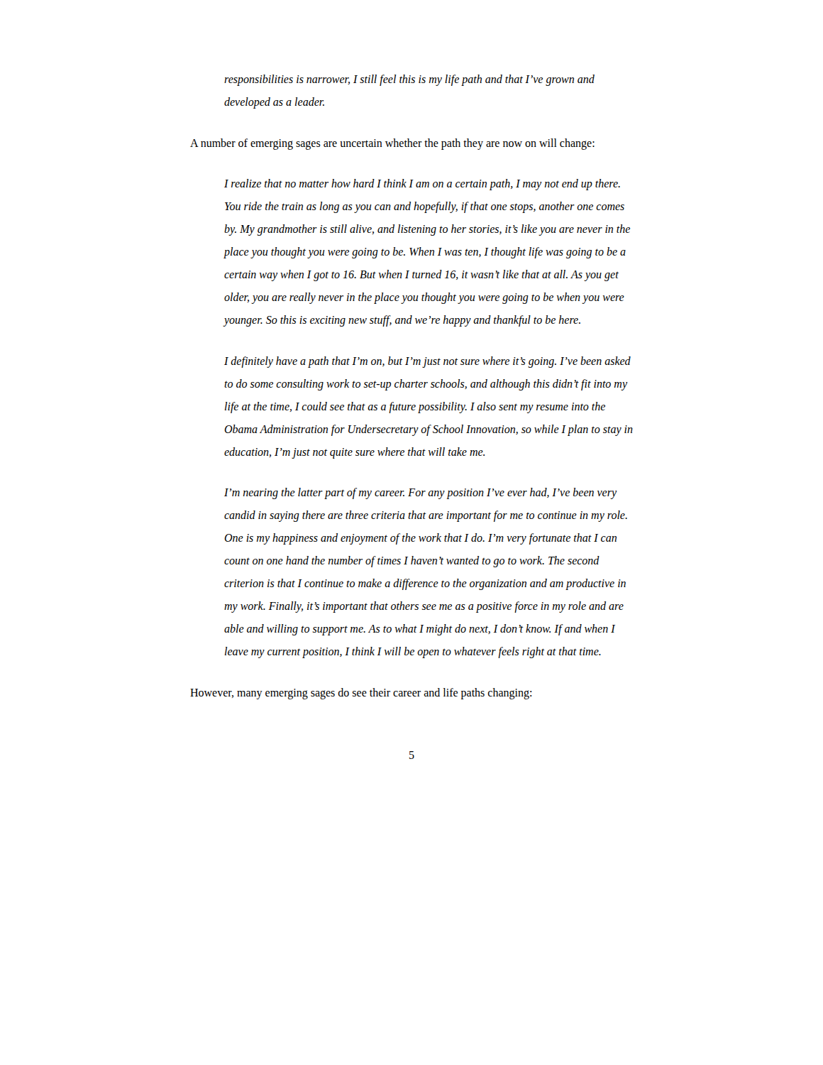responsibilities is narrower, I still feel this is my life path and that I’ve grown and developed as a leader.
A number of emerging sages are uncertain whether the path they are now on will change:
I realize that no matter how hard I think I am on a certain path, I may not end up there. You ride the train as long as you can and hopefully, if that one stops, another one comes by. My grandmother is still alive, and listening to her stories, it’s like you are never in the place you thought you were going to be. When I was ten, I thought life was going to be a certain way when I got to 16. But when I turned 16, it wasn’t like that at all. As you get older, you are really never in the place you thought you were going to be when you were younger. So this is exciting new stuff, and we’re happy and thankful to be here.
I definitely have a path that I’m on, but I’m just not sure where it’s going. I’ve been asked to do some consulting work to set-up charter schools, and although this didn’t fit into my life at the time, I could see that as a future possibility. I also sent my resume into the Obama Administration for Undersecretary of School Innovation, so while I plan to stay in education, I’m just not quite sure where that will take me.
I’m nearing the latter part of my career. For any position I’ve ever had, I’ve been very candid in saying there are three criteria that are important for me to continue in my role. One is my happiness and enjoyment of the work that I do. I’m very fortunate that I can count on one hand the number of times I haven’t wanted to go to work. The second criterion is that I continue to make a difference to the organization and am productive in my work. Finally, it’s important that others see me as a positive force in my role and are able and willing to support me. As to what I might do next, I don’t know. If and when I leave my current position, I think I will be open to whatever feels right at that time.
However, many emerging sages do see their career and life paths changing:
5